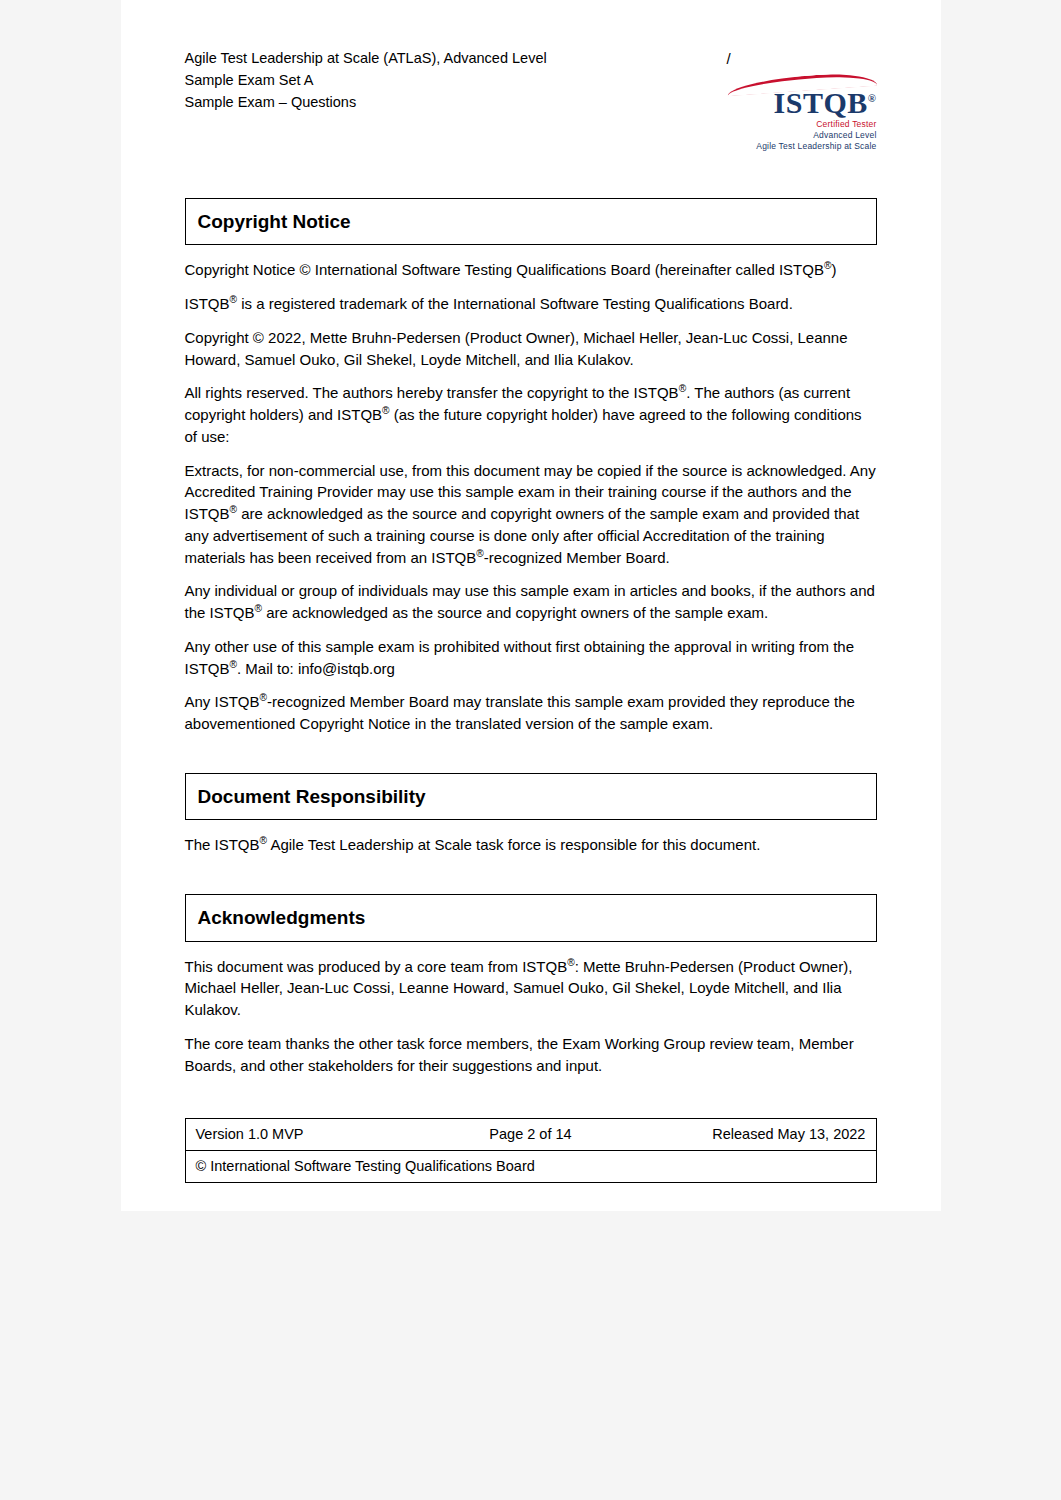Agile Test Leadership at Scale (ATLaS), Advanced Level
Sample Exam Set A
Sample Exam – Questions
/
ISTQB®
Certified Tester
Advanced Level
Agile Test Leadership at Scale
Copyright Notice
Copyright Notice © International Software Testing Qualifications Board (hereinafter called ISTQB®)
ISTQB® is a registered trademark of the International Software Testing Qualifications Board.
Copyright © 2022, Mette Bruhn-Pedersen (Product Owner), Michael Heller, Jean-Luc Cossi, Leanne Howard, Samuel Ouko, Gil Shekel, Loyde Mitchell, and Ilia Kulakov.
All rights reserved. The authors hereby transfer the copyright to the ISTQB®. The authors (as current copyright holders) and ISTQB® (as the future copyright holder) have agreed to the following conditions of use:
Extracts, for non-commercial use, from this document may be copied if the source is acknowledged. Any Accredited Training Provider may use this sample exam in their training course if the authors and the ISTQB® are acknowledged as the source and copyright owners of the sample exam and provided that any advertisement of such a training course is done only after official Accreditation of the training materials has been received from an ISTQB®-recognized Member Board.
Any individual or group of individuals may use this sample exam in articles and books, if the authors and the ISTQB® are acknowledged as the source and copyright owners of the sample exam.
Any other use of this sample exam is prohibited without first obtaining the approval in writing from the ISTQB®. Mail to: info@istqb.org
Any ISTQB®-recognized Member Board may translate this sample exam provided they reproduce the abovementioned Copyright Notice in the translated version of the sample exam.
Document Responsibility
The ISTQB® Agile Test Leadership at Scale task force is responsible for this document.
Acknowledgments
This document was produced by a core team from ISTQB®: Mette Bruhn-Pedersen (Product Owner), Michael Heller, Jean-Luc Cossi, Leanne Howard, Samuel Ouko, Gil Shekel, Loyde Mitchell, and Ilia Kulakov.
The core team thanks the other task force members, the Exam Working Group review team, Member Boards, and other stakeholders for their suggestions and input.
Version 1.0 MVP
Page 2 of 14
Released May 13, 2022
© International Software Testing Qualifications Board